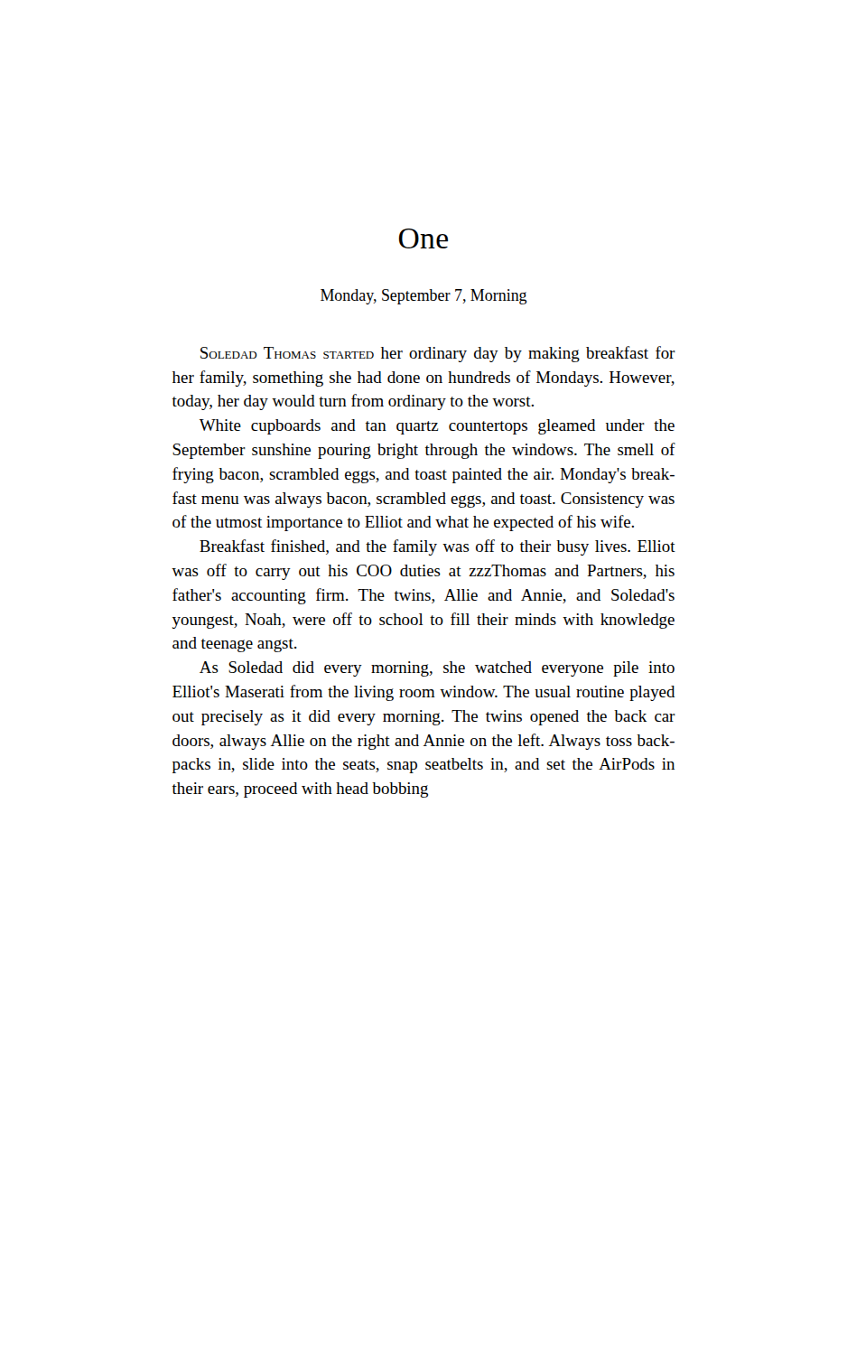One
Monday, September 7, Morning
Soledad Thomas started her ordinary day by making breakfast for her family, something she had done on hundreds of Mondays. However, today, her day would turn from ordinary to the worst.
White cupboards and tan quartz countertops gleamed under the September sunshine pouring bright through the windows. The smell of frying bacon, scrambled eggs, and toast painted the air. Monday's breakfast menu was always bacon, scrambled eggs, and toast. Consistency was of the utmost importance to Elliot and what he expected of his wife.
Breakfast finished, and the family was off to their busy lives. Elliot was off to carry out his COO duties at zzzThomas and Partners, his father's accounting firm. The twins, Allie and Annie, and Soledad's youngest, Noah, were off to school to fill their minds with knowledge and teenage angst.
As Soledad did every morning, she watched everyone pile into Elliot's Maserati from the living room window. The usual routine played out precisely as it did every morning. The twins opened the back car doors, always Allie on the right and Annie on the left. Always toss backpacks in, slide into the seats, snap seatbelts in, and set the AirPods in their ears, proceed with head bobbing